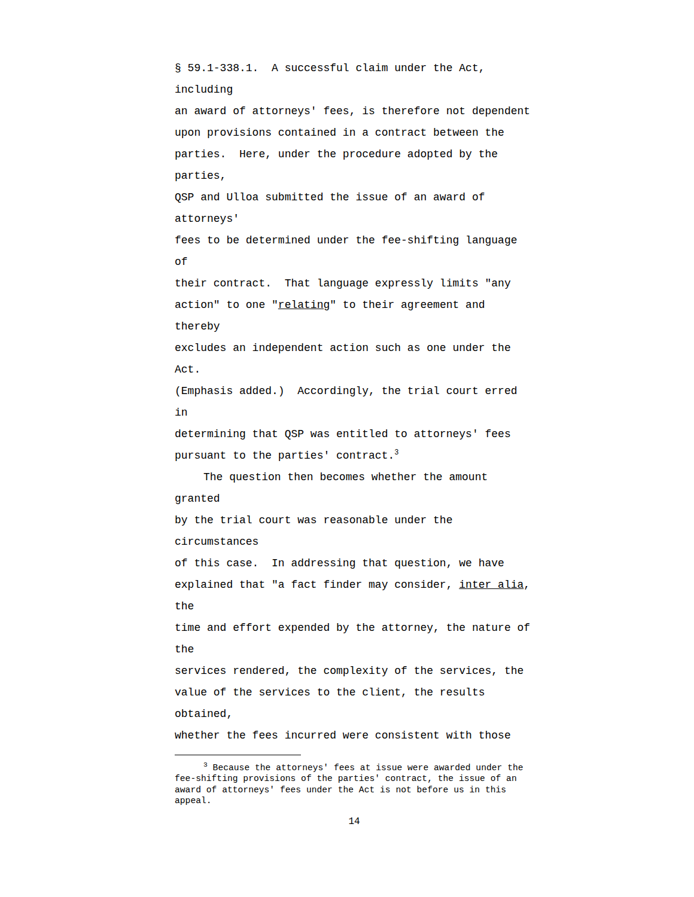§ 59.1-338.1. A successful claim under the Act, including
an award of attorneys' fees, is therefore not dependent
upon provisions contained in a contract between the
parties. Here, under the procedure adopted by the parties,
QSP and Ulloa submitted the issue of an award of attorneys'
fees to be determined under the fee-shifting language of
their contract. That language expressly limits "any
action" to one "relating" to their agreement and thereby
excludes an independent action such as one under the Act.
(Emphasis added.) Accordingly, the trial court erred in
determining that QSP was entitled to attorneys' fees
pursuant to the parties' contract.3
The question then becomes whether the amount granted
by the trial court was reasonable under the circumstances
of this case. In addressing that question, we have
explained that "a fact finder may consider, inter alia, the
time and effort expended by the attorney, the nature of the
services rendered, the complexity of the services, the
value of the services to the client, the results obtained,
whether the fees incurred were consistent with those
3 Because the attorneys' fees at issue were awarded under the fee-shifting provisions of the parties' contract, the issue of an award of attorneys' fees under the Act is not before us in this appeal.
14